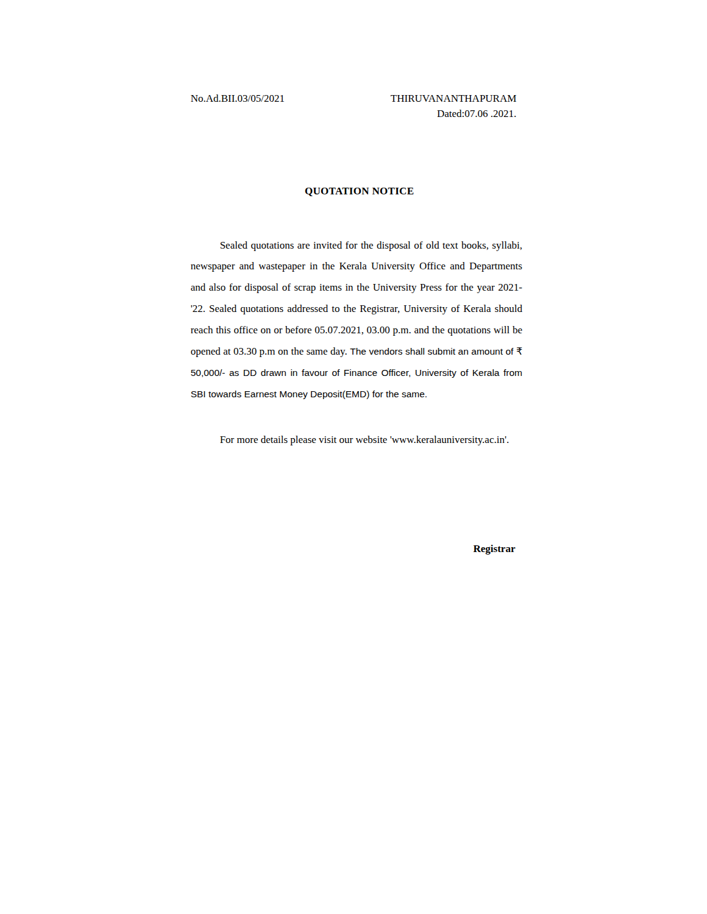No.Ad.BII.03/05/2021
THIRUVANANTHAPURAM Dated:07.06 .2021.
QUOTATION NOTICE
Sealed quotations are invited for the disposal of old text books, syllabi, newspaper and wastepaper in the Kerala University Office and Departments and also for disposal of scrap items in the University Press for the year 2021-'22. Sealed quotations addressed to the Registrar, University of Kerala should reach this office on or before 05.07.2021, 03.00 p.m. and the quotations will be opened at 03.30 p.m on the same day. The vendors shall submit an amount of ₹ 50,000/- as DD drawn in favour of Finance Officer, University of Kerala from SBI towards Earnest Money Deposit(EMD) for the same.
For more details please visit our website 'www.keralauniversity.ac.in'.
Registrar